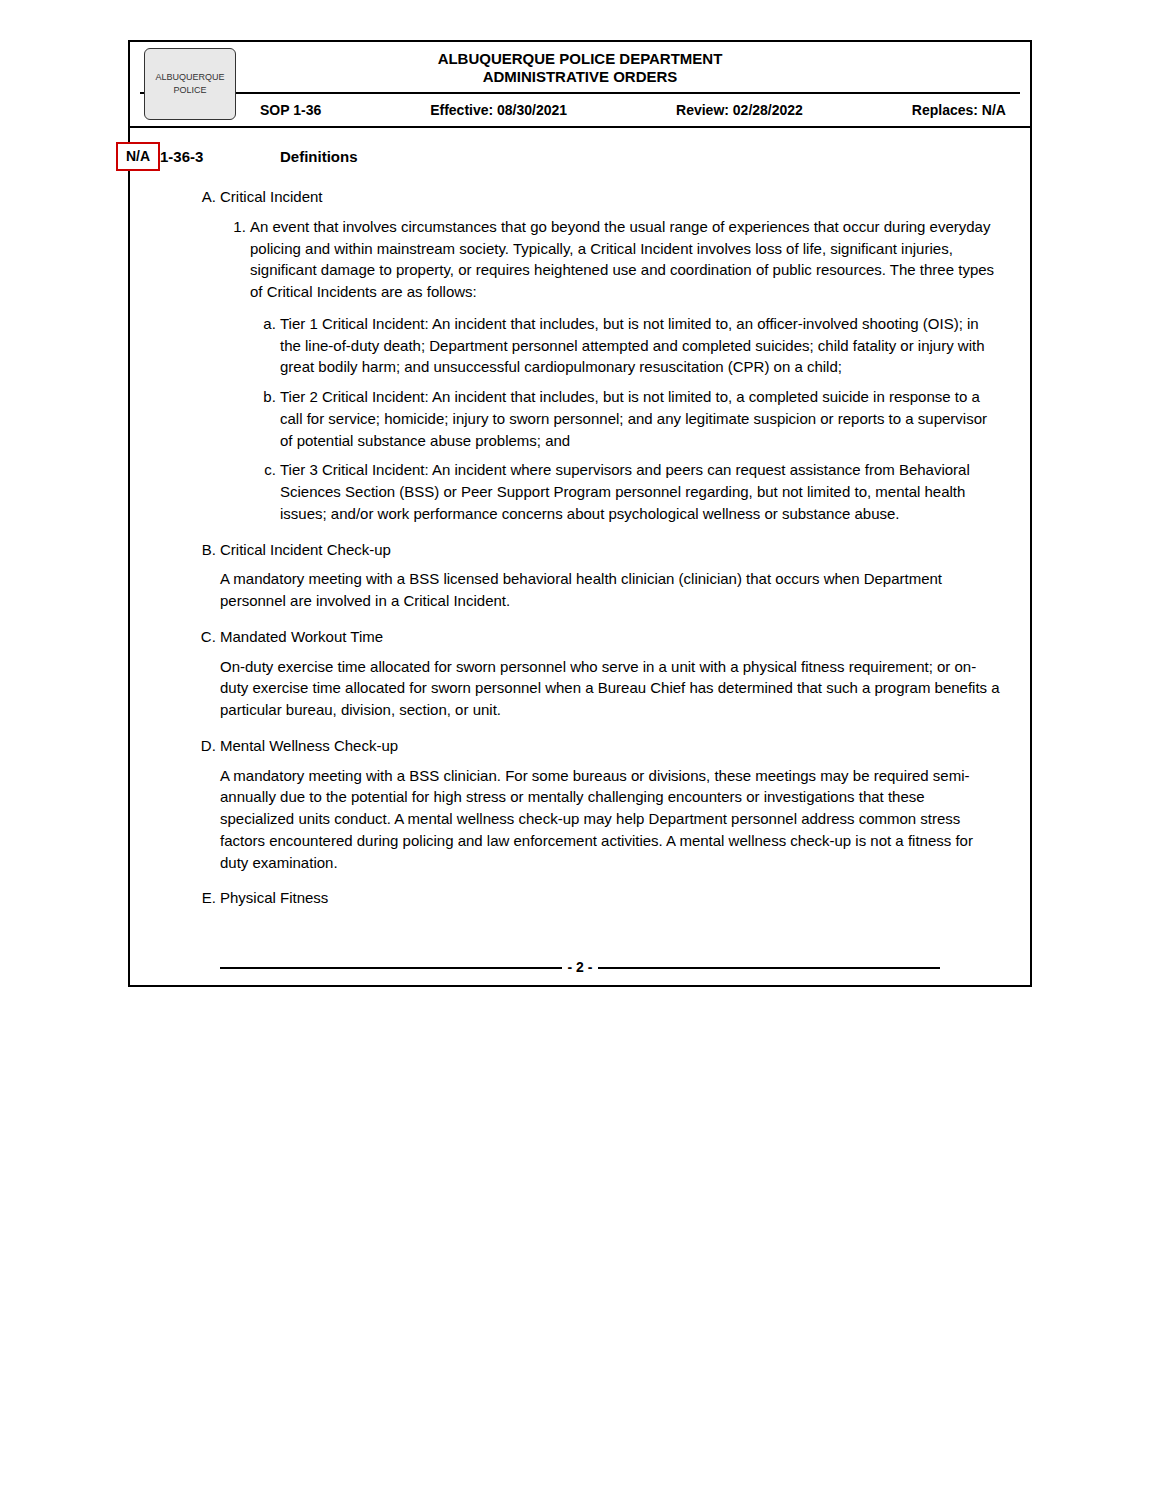ALBUQUERQUE
POLICE
ALBUQUERQUE POLICE DEPARTMENT
ADMINISTRATIVE ORDERS
SOP 1-36 Effective: 08/30/2021 Review: 02/28/2022 Replaces: N/A
N/A
1-36-3 Definitions
Critical Incident
An event that involves circumstances that go beyond the usual range of experiences that occur during everyday policing and within mainstream society. Typically, a Critical Incident involves loss of life, significant injuries, significant damage to property, or requires heightened use and coordination of public resources. The three types of Critical Incidents are as follows:
Tier 1 Critical Incident: An incident that includes, but is not limited to, an officer-involved shooting (OIS); in the line-of-duty death; Department personnel attempted and completed suicides; child fatality or injury with great bodily harm; and unsuccessful cardiopulmonary resuscitation (CPR) on a child;
Tier 2 Critical Incident: An incident that includes, but is not limited to, a completed suicide in response to a call for service; homicide; injury to sworn personnel; and any legitimate suspicion or reports to a supervisor of potential substance abuse problems; and
Tier 3 Critical Incident: An incident where supervisors and peers can request assistance from Behavioral Sciences Section (BSS) or Peer Support Program personnel regarding, but not limited to, mental health issues; and/or work performance concerns about psychological wellness or substance abuse.
Critical Incident Check-up
A mandatory meeting with a BSS licensed behavioral health clinician (clinician) that occurs when Department personnel are involved in a Critical Incident.
Mandated Workout Time
On-duty exercise time allocated for sworn personnel who serve in a unit with a physical fitness requirement; or on-duty exercise time allocated for sworn personnel when a Bureau Chief has determined that such a program benefits a particular bureau, division, section, or unit.
Mental Wellness Check-up
A mandatory meeting with a BSS clinician. For some bureaus or divisions, these meetings may be required semi-annually due to the potential for high stress or mentally challenging encounters or investigations that these specialized units conduct. A mental wellness check-up may help Department personnel address common stress factors encountered during policing and law enforcement activities. A mental wellness check-up is not a fitness for duty examination.
Physical Fitness
- 2 -